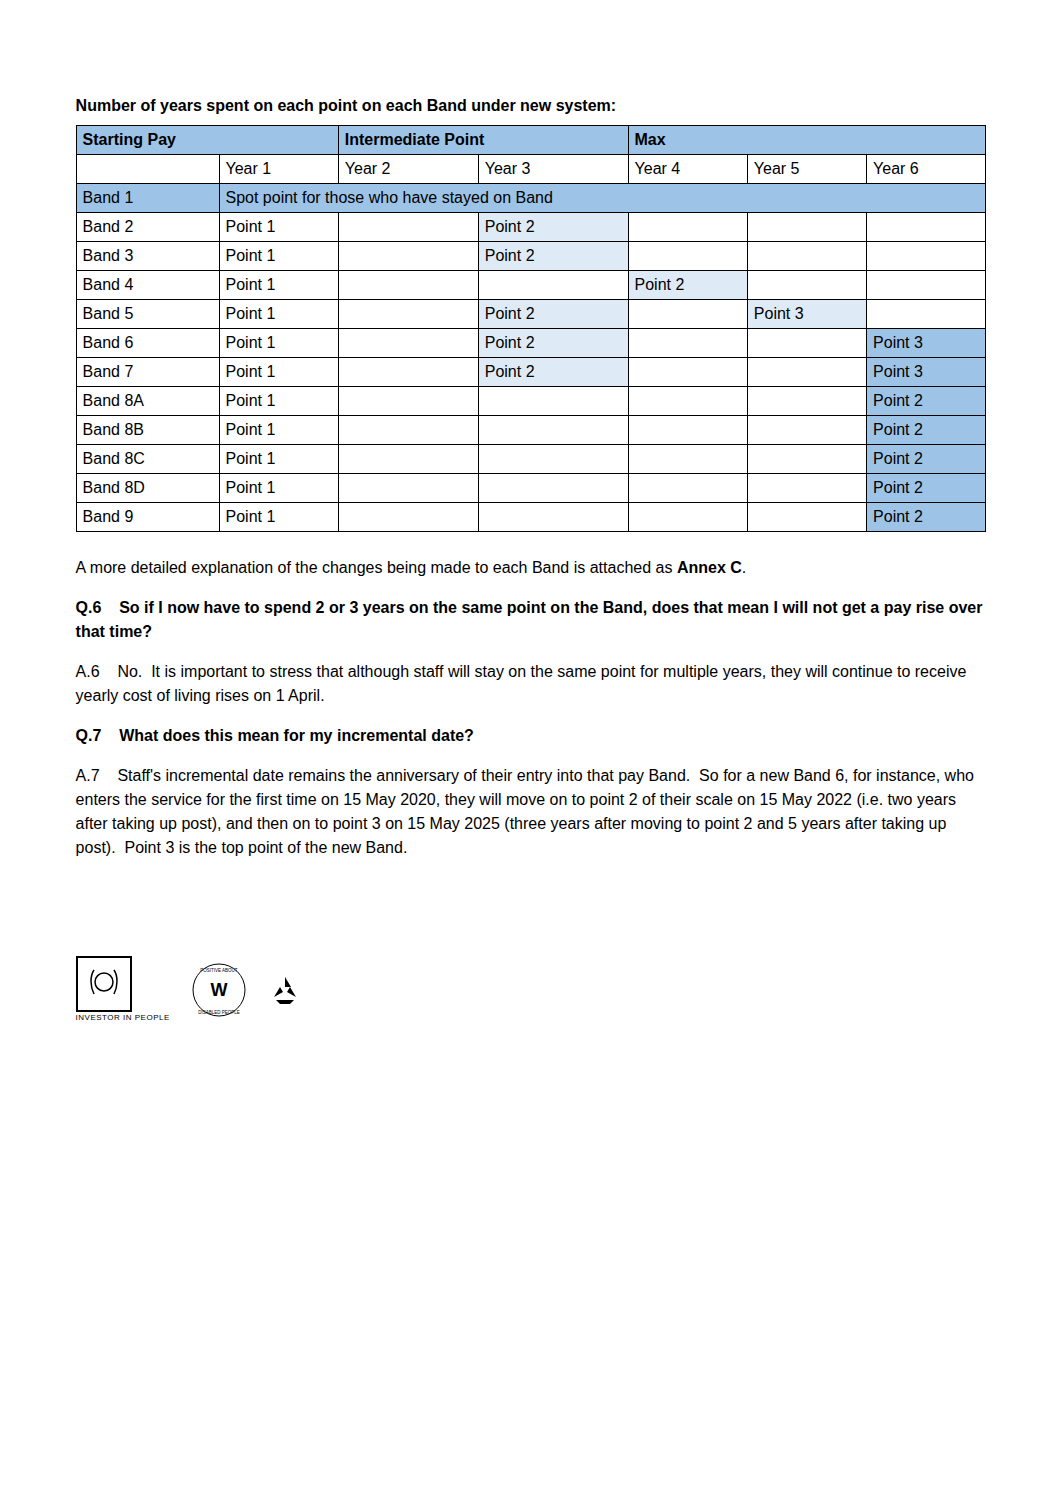Number of years spent on each point on each Band under new system:
| Starting Pay | Intermediate Point | Max |
| --- | --- | --- |
| | Year 1 | Year 2 | Year 3 | Year 4 | Year 5 | Year 6 |
| Band 1 | Spot point for those who have stayed on Band |
| Band 2 | Point 1 | | Point 2 | | | |
| Band 3 | Point 1 | | Point 2 | | | |
| Band 4 | Point 1 | | | Point 2 | | |
| Band 5 | Point 1 | | Point 2 | | Point 3 | |
| Band 6 | Point 1 | | Point 2 | | | Point 3 |
| Band 7 | Point 1 | | Point 2 | | | Point 3 |
| Band 8A | Point 1 | | | | | Point 2 |
| Band 8B | Point 1 | | | | | Point 2 |
| Band 8C | Point 1 | | | | | Point 2 |
| Band 8D | Point 1 | | | | | Point 2 |
| Band 9 | Point 1 | | | | | Point 2 |
A more detailed explanation of the changes being made to each Band is attached as Annex C.
Q.6 So if I now have to spend 2 or 3 years on the same point on the Band, does that mean I will not get a pay rise over that time?
A.6 No. It is important to stress that although staff will stay on the same point for multiple years, they will continue to receive yearly cost of living rises on 1 April.
Q.7 What does this mean for my incremental date?
A.7 Staff's incremental date remains the anniversary of their entry into that pay Band. So for a new Band 6, for instance, who enters the service for the first time on 15 May 2020, they will move on to point 2 of their scale on 15 May 2022 (i.e. two years after taking up post), and then on to point 3 on 15 May 2025 (three years after moving to point 2 and 5 years after taking up post). Point 3 is the top point of the new Band.
INVESTOR IN PEOPLE
W POSITIVE ABOUT DISABLED PEOPLE